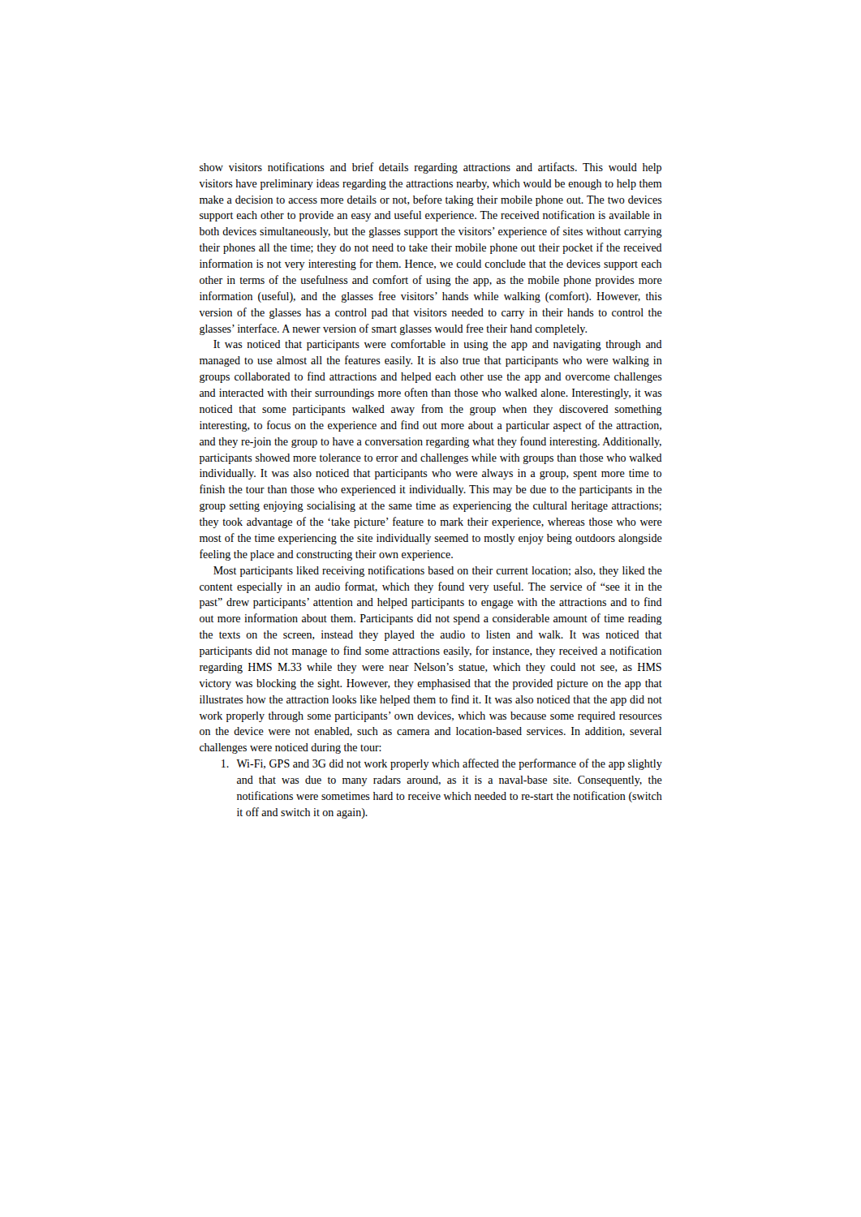show visitors notifications and brief details regarding attractions and artifacts. This would help visitors have preliminary ideas regarding the attractions nearby, which would be enough to help them make a decision to access more details or not, before taking their mobile phone out. The two devices support each other to provide an easy and useful experience. The received notification is available in both devices simultaneously, but the glasses support the visitors’ experience of sites without carrying their phones all the time; they do not need to take their mobile phone out their pocket if the received information is not very interesting for them. Hence, we could conclude that the devices support each other in terms of the usefulness and comfort of using the app, as the mobile phone provides more information (useful), and the glasses free visitors’ hands while walking (comfort). However, this version of the glasses has a control pad that visitors needed to carry in their hands to control the glasses’ interface. A newer version of smart glasses would free their hand completely.
It was noticed that participants were comfortable in using the app and navigating through and managed to use almost all the features easily. It is also true that participants who were walking in groups collaborated to find attractions and helped each other use the app and overcome challenges and interacted with their surroundings more often than those who walked alone. Interestingly, it was noticed that some participants walked away from the group when they discovered something interesting, to focus on the experience and find out more about a particular aspect of the attraction, and they re-join the group to have a conversation regarding what they found interesting. Additionally, participants showed more tolerance to error and challenges while with groups than those who walked individually. It was also noticed that participants who were always in a group, spent more time to finish the tour than those who experienced it individually. This may be due to the participants in the group setting enjoying socialising at the same time as experiencing the cultural heritage attractions; they took advantage of the ‘take picture’ feature to mark their experience, whereas those who were most of the time experiencing the site individually seemed to mostly enjoy being outdoors alongside feeling the place and constructing their own experience.
Most participants liked receiving notifications based on their current location; also, they liked the content especially in an audio format, which they found very useful. The service of “see it in the past” drew participants’ attention and helped participants to engage with the attractions and to find out more information about them. Participants did not spend a considerable amount of time reading the texts on the screen, instead they played the audio to listen and walk. It was noticed that participants did not manage to find some attractions easily, for instance, they received a notification regarding HMS M.33 while they were near Nelson’s statue, which they could not see, as HMS victory was blocking the sight. However, they emphasised that the provided picture on the app that illustrates how the attraction looks like helped them to find it. It was also noticed that the app did not work properly through some participants’ own devices, which was because some required resources on the device were not enabled, such as camera and location-based services. In addition, several challenges were noticed during the tour:
Wi-Fi, GPS and 3G did not work properly which affected the performance of the app slightly and that was due to many radars around, as it is a naval-base site. Consequently, the notifications were sometimes hard to receive which needed to re-start the notification (switch it off and switch it on again).